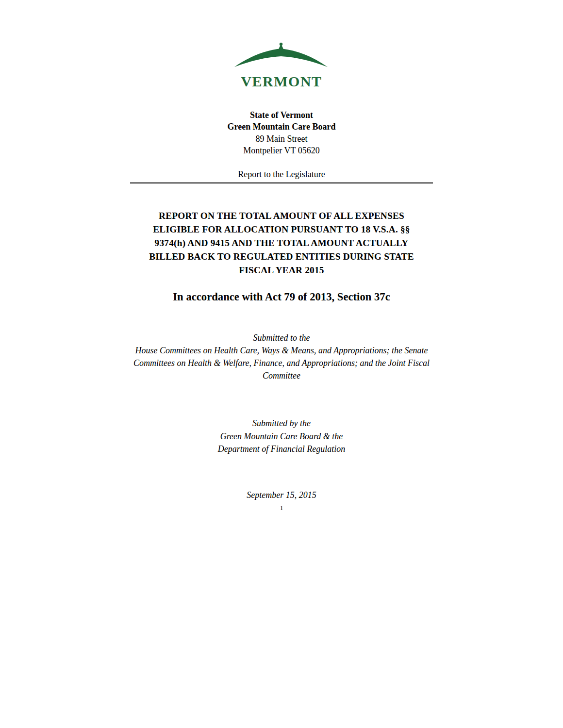VERMONT
State of Vermont
Green Mountain Care Board
89 Main Street
Montpelier VT 05620
Report to the Legislature
REPORT ON THE TOTAL AMOUNT OF ALL EXPENSES ELIGIBLE FOR ALLOCATION PURSUANT TO 18 V.S.A. §§ 9374(h) AND 9415 AND THE TOTAL AMOUNT ACTUALLY BILLED BACK TO REGULATED ENTITIES DURING STATE FISCAL YEAR 2015
In accordance with Act 79 of 2013, Section 37c
Submitted to the
House Committees on Health Care, Ways & Means, and Appropriations; the Senate Committees on Health & Welfare, Finance, and Appropriations; and the Joint Fiscal Committee
Submitted by the
Green Mountain Care Board & the
Department of Financial Regulation
September 15, 2015
1